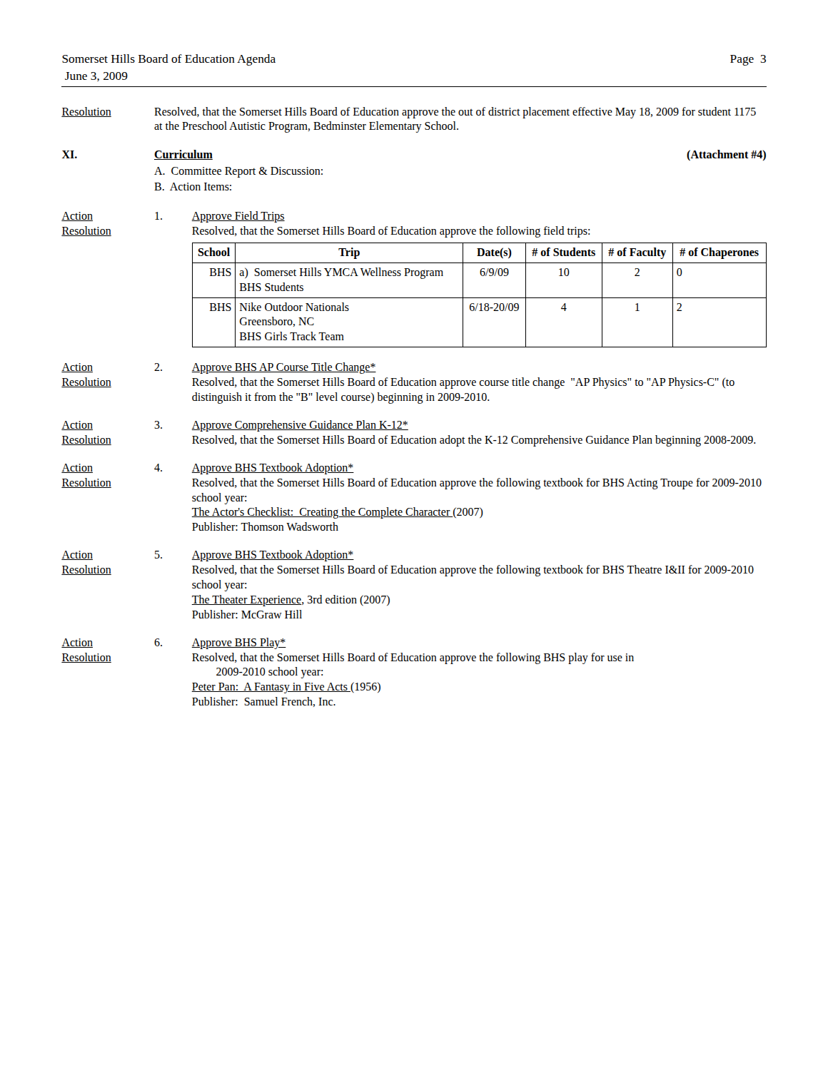Somerset Hills Board of Education Agenda Page 3
June 3, 2009
Resolution
Resolved, that the Somerset Hills Board of Education approve the out of district placement effective May 18, 2009 for student 1175 at the Preschool Autistic Program, Bedminster Elementary School.
XI.
Curriculum (Attachment #4)
A. Committee Report & Discussion:
B. Action Items:
Action
Resolution
1.
Approve Field Trips
Resolved, that the Somerset Hills Board of Education approve the following field trips:
| School | Trip | Date(s) | # of Students | # of Faculty | # of Chaperones |
| --- | --- | --- | --- | --- | --- |
| BHS | a) Somerset Hills YMCA Wellness Program BHS Students | 6/9/09 | 10 | 2 | 0 |
| BHS | Nike Outdoor Nationals Greensboro, NC BHS Girls Track Team | 6/18-20/09 | 4 | 1 | 2 |
Action
Resolution
2.
Approve BHS AP Course Title Change*
Resolved, that the Somerset Hills Board of Education approve course title change "AP Physics" to "AP Physics-C" (to distinguish it from the "B" level course) beginning in 2009-2010.
Action
Resolution
3.
Approve Comprehensive Guidance Plan K-12*
Resolved, that the Somerset Hills Board of Education adopt the K-12 Comprehensive Guidance Plan beginning 2008-2009.
Action
Resolution
4.
Approve BHS Textbook Adoption*
Resolved, that the Somerset Hills Board of Education approve the following textbook for BHS Acting Troupe for 2009-2010 school year:
The Actor's Checklist: Creating the Complete Character (2007)
Publisher: Thomson Wadsworth
Action
Resolution
5.
Approve BHS Textbook Adoption*
Resolved, that the Somerset Hills Board of Education approve the following textbook for BHS Theatre I&II for 2009-2010 school year:
The Theater Experience, 3rd edition (2007)
Publisher: McGraw Hill
Action
Resolution
6.
Approve BHS Play*
Resolved, that the Somerset Hills Board of Education approve the following BHS play for use in
2009-2010 school year:
Peter Pan: A Fantasy in Five Acts (1956)
Publisher: Samuel French, Inc.